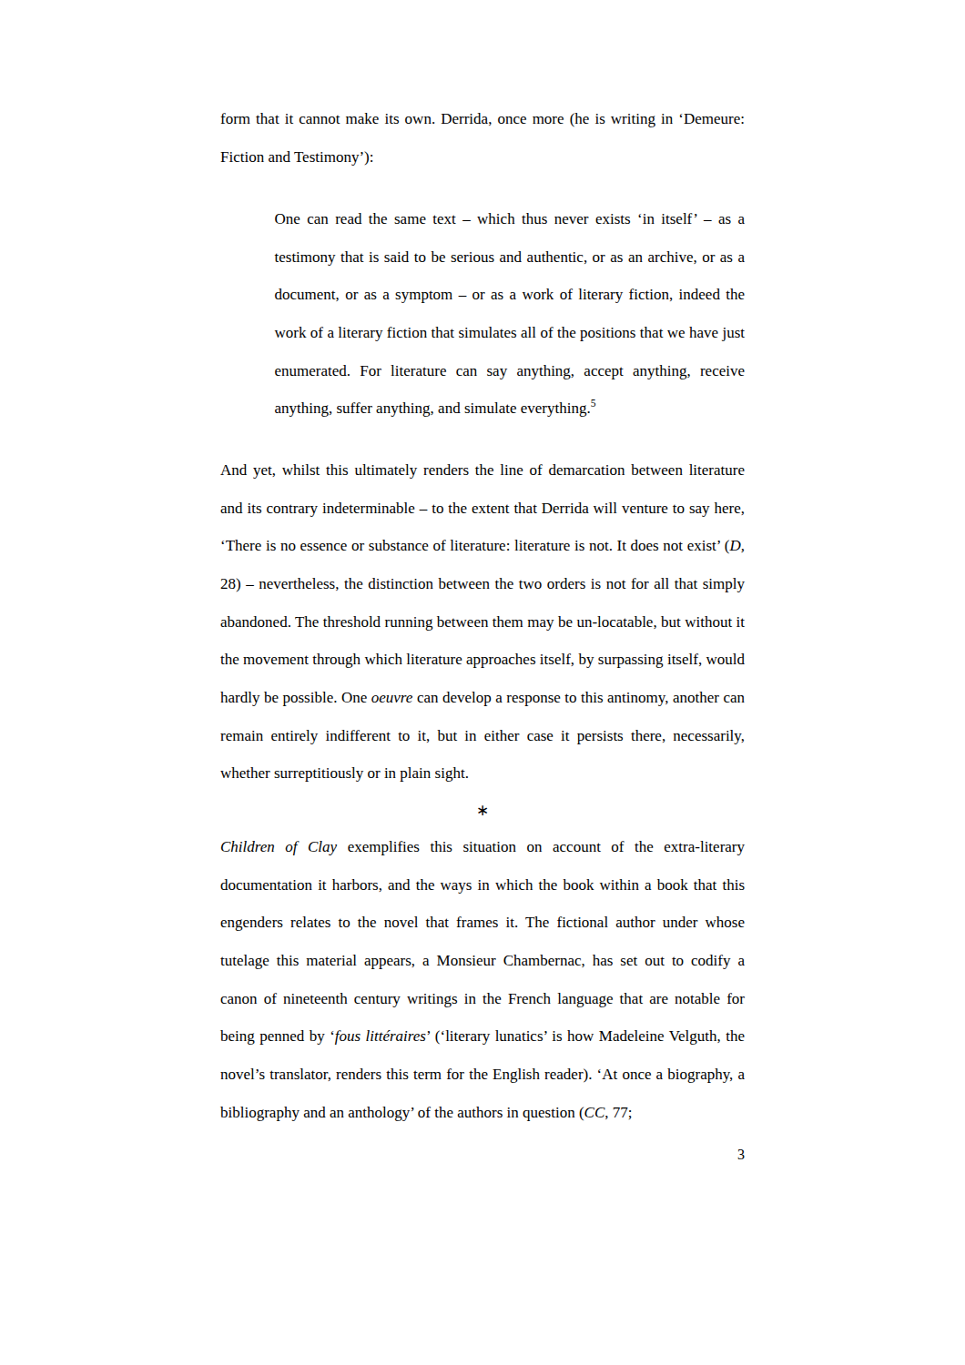form that it cannot make its own. Derrida, once more (he is writing in ‘Demeure: Fiction and Testimony’):
One can read the same text – which thus never exists ‘in itself’ – as a testimony that is said to be serious and authentic, or as an archive, or as a document, or as a symptom – or as a work of literary fiction, indeed the work of a literary fiction that simulates all of the positions that we have just enumerated. For literature can say anything, accept anything, receive anything, suffer anything, and simulate everything.5
And yet, whilst this ultimately renders the line of demarcation between literature and its contrary indeterminable – to the extent that Derrida will venture to say here, ‘There is no essence or substance of literature: literature is not. It does not exist’ (D, 28) – nevertheless, the distinction between the two orders is not for all that simply abandoned. The threshold running between them may be un-locatable, but without it the movement through which literature approaches itself, by surpassing itself, would hardly be possible. One oeuvre can develop a response to this antinomy, another can remain entirely indifferent to it, but in either case it persists there, necessarily, whether surreptitiously or in plain sight.
∗
Children of Clay exemplifies this situation on account of the extra-literary documentation it harbors, and the ways in which the book within a book that this engenders relates to the novel that frames it. The fictional author under whose tutelage this material appears, a Monsieur Chambernac, has set out to codify a canon of nineteenth century writings in the French language that are notable for being penned by ‘fous littéraires’ (‘literary lunatics’ is how Madeleine Velguth, the novel’s translator, renders this term for the English reader). ‘At once a biography, a bibliography and an anthology’ of the authors in question (CC, 77;
3